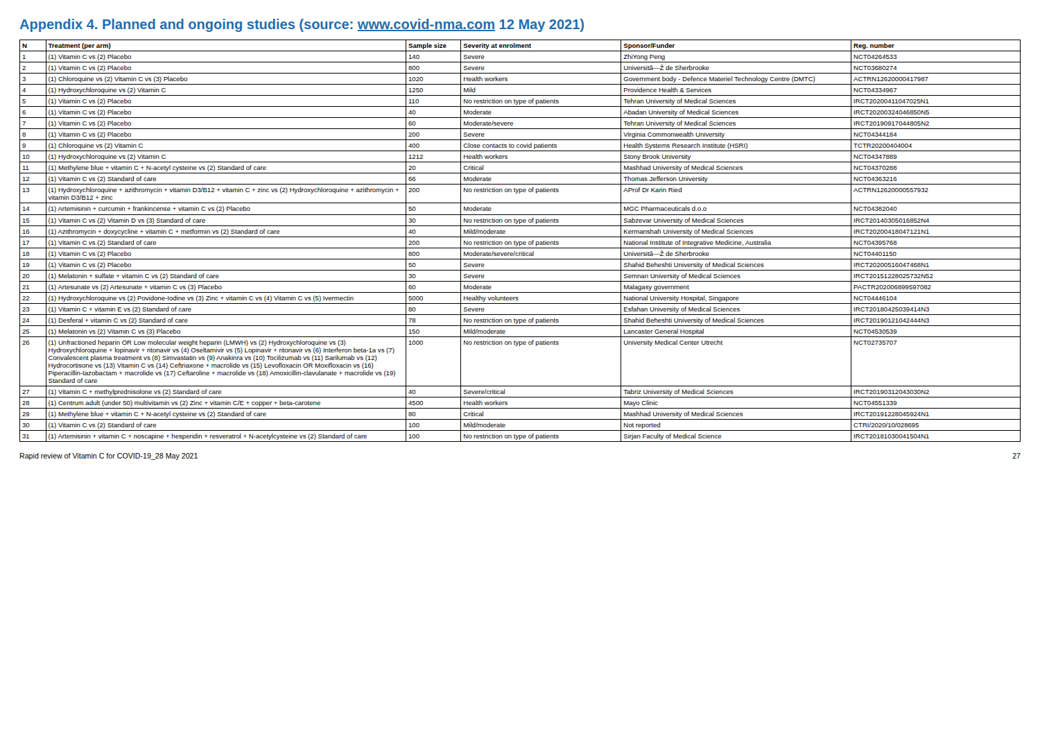Appendix 4. Planned and ongoing studies (source: www.covid-nma.com 12 May 2021)
| N | Treatment (per arm) | Sample size | Severity at enrolment | Sponsor/Funder | Reg. number |
| --- | --- | --- | --- | --- | --- |
| 1 | (1) Vitamin C vs (2) Placebo | 140 | Severe | ZhiYong Peng | NCT04264533 |
| 2 | (1) Vitamin C vs (2) Placebo | 800 | Severe | Universitâ—Ž de Sherbrooke | NCT03680274 |
| 3 | (1) Chloroquine vs (2) Vitamin C vs (3) Placebo | 1020 | Health workers | Government body - Defence Materiel Technology Centre (DMTC) | ACTRN12620000417987 |
| 4 | (1) Hydroxychloroquine vs (2) Vitamin C | 1250 | Mild | Providence Health & Services | NCT04334967 |
| 5 | (1) Vitamin C vs (2) Placebo | 110 | No restriction on type of patients | Tehran University of Medical Sciences | IRCT20200411047025N1 |
| 6 | (1) Vitamin C vs (2) Placebo | 40 | Moderate | Abadan University of Medical Sciences | IRCT20200324046850N5 |
| 7 | (1) Vitamin C vs (2) Placebo | 60 | Moderate/severe | Tehran University of Medical Sciences | IRCT20190917044805N2 |
| 8 | (1) Vitamin C vs (2) Placebo | 200 | Severe | Virginia Commonwealth University | NCT04344184 |
| 9 | (1) Chloroquine vs (2) Vitamin C | 400 | Close contacts to covid patients | Health Systems Research Institute (HSRI) | TCTR20200404004 |
| 10 | (1) Hydroxychloroquine vs (2) Vitamin C | 1212 | Health workers | Stony Brook University | NCT04347889 |
| 11 | (1) Methylene blue + vitamin C + N-acetyl cysteine vs (2) Standard of care | 20 | Critical | Mashhad University of Medical Sciences | NCT04370288 |
| 12 | (1) Vitamin C vs (2) Standard of care | 66 | Moderate | Thomas Jefferson University | NCT04363216 |
| 13 | (1) Hydroxychloroquine + azithromycin + vitamin D3/B12 + vitamin C + zinc vs (2) Hydroxychloroquine + azithromycin + vitamin D3/B12 + zinc | 200 | No restriction on type of patients | AProf Dr Karin Ried | ACTRN12620000557932 |
| 14 | (1) Artemisinin + curcumin + frankincense + vitamin C vs (2) Placebo | 50 | Moderate | MGC Pharmaceuticals d.o.o | NCT04382040 |
| 15 | (1) Vitamin C vs (2) Vitamin D vs (3) Standard of care | 30 | No restriction on type of patients | Sabzevar University of Medical Sciences | IRCT20140305016852N4 |
| 16 | (1) Azithromycin + doxycycline + vitamin C + metformin vs (2) Standard of care | 40 | Mild/moderate | Kermanshah University of Medical Sciences | IRCT20200418047121N1 |
| 17 | (1) Vitamin C vs (2) Standard of care | 200 | No restriction on type of patients | National Institute of Integrative Medicine, Australia | NCT04395768 |
| 18 | (1) Vitamin C vs (2) Placebo | 800 | Moderate/severe/critical | Universitâ—Ž de Sherbrooke | NCT04401150 |
| 19 | (1) Vitamin C vs (2) Placebo | 50 | Severe | Shahid Beheshti University of Medical Sciences | IRCT20200516047468N1 |
| 20 | (1) Melatonin + sulfate + vitamin C vs (2) Standard of care | 30 | Severe | Semnan University of Medical Sciences | IRCT20151228025732N52 |
| 21 | (1) Artesunate vs (2) Artesunate + vitamin C vs (3) Placebo | 60 | Moderate | Malagasy government | PACTR202006899597082 |
| 22 | (1) Hydroxychloroquine vs (2) Povidone-Iodine vs (3) Zinc + vitamin C vs (4) Vitamin C vs (5) Ivermectin | 5000 | Healthy volunteers | National University Hospital, Singapore | NCT04446104 |
| 23 | (1) Vitamin C + vitamin E vs (2) Standard of care | 80 | Severe | Esfahan University of Medical Sciences | IRCT20180425039414N3 |
| 24 | (1) Desferal + vitamin C vs (2) Standard of care | 78 | No restriction on type of patients | Shahid Beheshti University of Medical Sciences | IRCT20190121042444N3 |
| 25 | (1) Melatonin vs (2) Vitamin C vs (3) Placebo | 150 | Mild/moderate | Lancaster General Hospital | NCT04530539 |
| 26 | (1) Unfractioned heparin OR Low molecular weight heparin (LMWH) vs (2) Hydroxychloroquine vs (3) Hydroxychloroquine + lopinavir + ritonavir vs (4) Oseltamivir vs (5) Lopinavir + ritonavir vs (6) Interferon beta-1a vs (7) Convalescent plasma treatment vs (8) Simvastatin vs (9) Anakinra vs (10) Tocilizumab vs (11) Sarilumab vs (12) Hydrocortisone vs (13) Vitamin C vs (14) Ceftriaxone + macrolide vs (15) Levofloxacin OR Moxifloxacin vs (16) Piperacillin-tazobactam + macrolide vs (17) Ceftaroline + macrolide vs (18) Amoxicillin-clavulanate + macrolide vs (19) Standard of care | 1000 | No restriction on type of patients | University Medical Center Utrecht | NCT02735707 |
| 27 | (1) Vitamin C + methylprednisolone vs (2) Standard of care | 40 | Severe/critical | Tabriz University of Medical Sciences | IRCT20190312043030N2 |
| 28 | (1) Centrum adult (under 50) multivitamin vs (2) Zinc + vitamin C/E + copper + beta-carotene | 4500 | Health workers | Mayo Clinic | NCT04551339 |
| 29 | (1) Methylene blue + vitamin C + N-acetyl cysteine vs (2) Standard of care | 80 | Critical | Mashhad University of Medical Sciences | IRCT20191228045924N1 |
| 30 | (1) Vitamin C vs (2) Standard of care | 100 | Mild/moderate | Not reported | CTRI/2020/10/028695 |
| 31 | (1) Artemisinin + vitamin C + noscapine + hesperidin + resveratrol + N-acetylcysteine vs (2) Standard of care | 100 | No restriction on type of patients | Sirjan Faculty of Medical Science | IRCT20181030041504N1 |
Rapid review of Vitamin C for COVID-19_28 May 2021 27